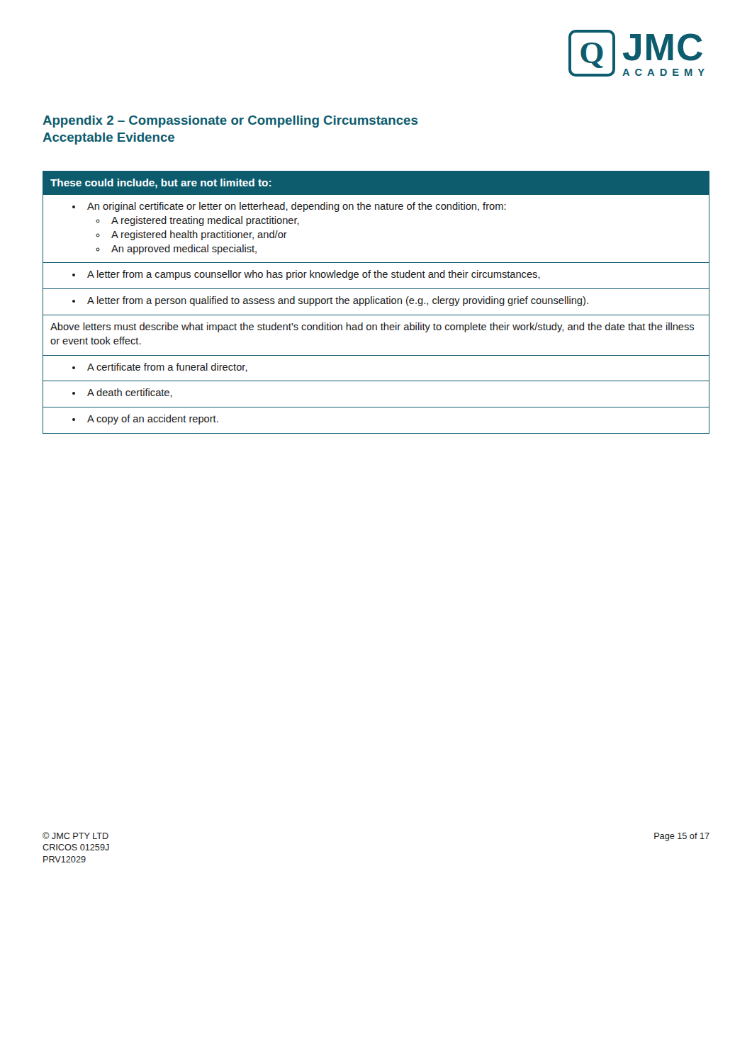Q JMC ACADEMY
Appendix 2 – Compassionate or Compelling Circumstances
Acceptable Evidence
| These could include, but are not limited to: |
| --- |
| An original certificate or letter on letterhead, depending on the nature of the condition, from: A registered treating medical practitioner, A registered health practitioner, and/or An approved medical specialist, |
| A letter from a campus counsellor who has prior knowledge of the student and their circumstances, |
| A letter from a person qualified to assess and support the application (e.g., clergy providing grief counselling). |
| Above letters must describe what impact the student’s condition had on their ability to complete their work/study, and the date that the illness or event took effect. |
| A certificate from a funeral director, |
| A death certificate, |
| A copy of an accident report. |
© JMC PTY LTD
CRICOS 01259J
PRV12029
Page 15 of 17